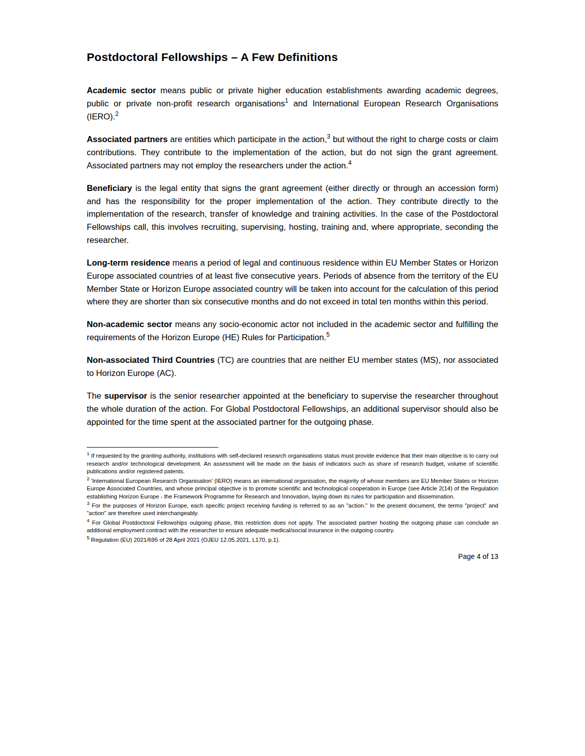Postdoctoral Fellowships – A Few Definitions
Academic sector means public or private higher education establishments awarding academic degrees, public or private non-profit research organisations1 and International European Research Organisations (IERO).2
Associated partners are entities which participate in the action,3 but without the right to charge costs or claim contributions. They contribute to the implementation of the action, but do not sign the grant agreement. Associated partners may not employ the researchers under the action.4
Beneficiary is the legal entity that signs the grant agreement (either directly or through an accession form) and has the responsibility for the proper implementation of the action. They contribute directly to the implementation of the research, transfer of knowledge and training activities. In the case of the Postdoctoral Fellowships call, this involves recruiting, supervising, hosting, training and, where appropriate, seconding the researcher.
Long-term residence means a period of legal and continuous residence within EU Member States or Horizon Europe associated countries of at least five consecutive years. Periods of absence from the territory of the EU Member State or Horizon Europe associated country will be taken into account for the calculation of this period where they are shorter than six consecutive months and do not exceed in total ten months within this period.
Non-academic sector means any socio-economic actor not included in the academic sector and fulfilling the requirements of the Horizon Europe (HE) Rules for Participation.5
Non-associated Third Countries (TC) are countries that are neither EU member states (MS), nor associated to Horizon Europe (AC).
The supervisor is the senior researcher appointed at the beneficiary to supervise the researcher throughout the whole duration of the action. For Global Postdoctoral Fellowships, an additional supervisor should also be appointed for the time spent at the associated partner for the outgoing phase.
1 If requested by the granting authority, institutions with self-declared research organisations status must provide evidence that their main objective is to carry out research and/or technological development. An assessment will be made on the basis of indicators such as share of research budget, volume of scientific publications and/or registered patents.
2 'International European Research Organisation' (IERO) means an international organisation, the majority of whose members are EU Member States or Horizon Europe Associated Countries, and whose principal objective is to promote scientific and technological cooperation in Europe (see Article 2(14) of the Regulation establishing Horizon Europe - the Framework Programme for Research and Innovation, laying down its rules for participation and dissemination.
3 For the purposes of Horizon Europe, each specific project receiving funding is referred to as an "action." In the present document, the terms "project" and "action" are therefore used interchangeably.
4 For Global Postdoctoral Fellowships outgoing phase, this restriction does not apply. The associated partner hosting the outgoing phase can conclude an additional employment contract with the researcher to ensure adequate medical/social insurance in the outgoing country.
5 Regulation (EU) 2021/695 of 28 April 2021 (OJEU 12.05.2021, L170, p.1).
Page 4 of 13